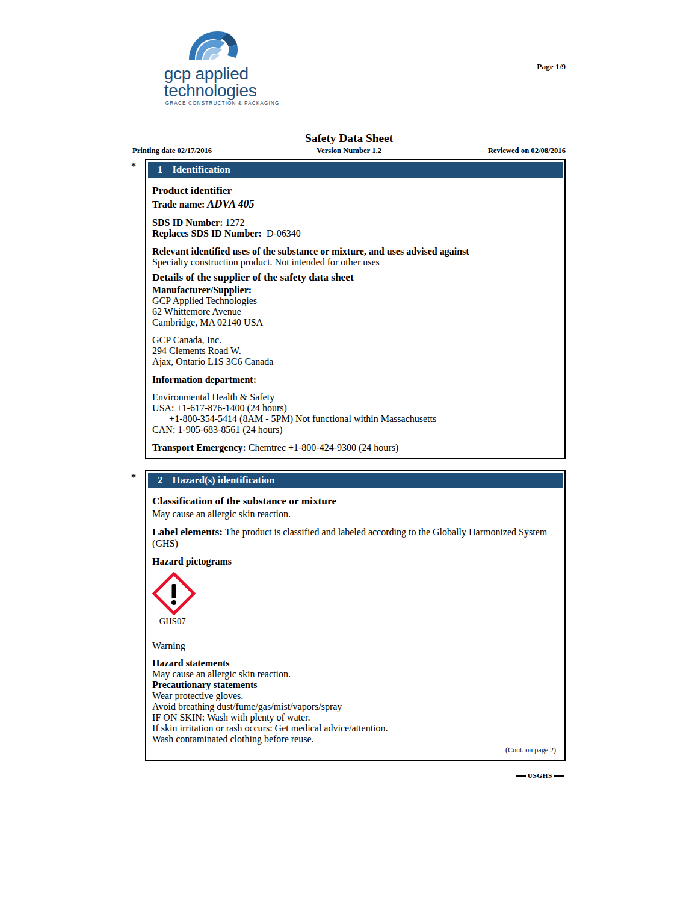gcp applied technologies
GRACE CONSTRUCTION & PACKAGING
Page 1/9
Safety Data Sheet
Printing date 02/17/2016
Version Number 1.2
Reviewed on 02/08/2016
*
1 Identification
Product identifier
Trade name: ADVA 405
SDS ID Number: 1272
Replaces SDS ID Number: D-06340
Relevant identified uses of the substance or mixture, and uses advised against
Specialty construction product. Not intended for other uses
Details of the supplier of the safety data sheet
Manufacturer/Supplier:
GCP Applied Technologies
62 Whittemore Avenue
Cambridge, MA 02140 USA
GCP Canada, Inc.
294 Clements Road W.
Ajax, Ontario L1S 3C6 Canada
Information department:
Environmental Health & Safety
USA: +1-617-876-1400 (24 hours)
+1-800-354-5414 (8AM - 5PM) Not functional within Massachusetts
CAN: 1-905-683-8561 (24 hours)
Transport Emergency: Chemtrec +1-800-424-9300 (24 hours)
*
2 Hazard(s) identification
Classification of the substance or mixture
May cause an allergic skin reaction.
Label elements: The product is classified and labeled according to the Globally Harmonized System (GHS)
Hazard pictograms
GHS07
Warning
Hazard statements
May cause an allergic skin reaction.
Precautionary statements
Wear protective gloves.
Avoid breathing dust/fume/gas/mist/vapors/spray
IF ON SKIN: Wash with plenty of water.
If skin irritation or rash occurs: Get medical advice/attention.
Wash contaminated clothing before reuse.
(Cont. on page 2)
USGHS